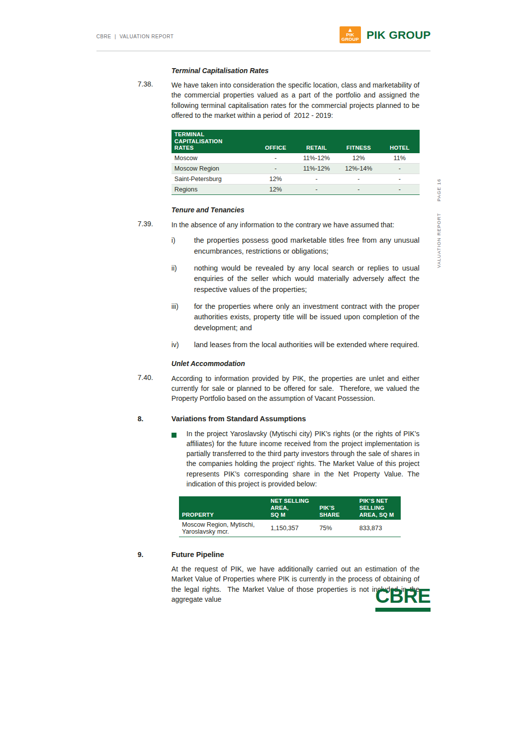CBRE | VALUATION REPORT
▲PIK
GROUP
PIK GROUP
Terminal Capitalisation Rates
7.38.
We have taken into consideration the specific location, class and marketability of the commercial properties valued as a part of the portfolio and assigned the following terminal capitalisation rates for the commercial projects planned to be offered to the market within a period of 2012 - 2019:
| TERMINAL CAPITALISATION RATES | OFFICE | RETAIL | FITNESS | HOTEL |
| --- | --- | --- | --- | --- |
| Moscow | - | 11%-12% | 12% | 11% |
| Moscow Region | - | 11%-12% | 12%-14% | - |
| Saint-Petersburg | 12% | - | - | - |
| Regions | 12% | - | - | - |
Tenure and Tenancies
7.39.
In the absence of any information to the contrary we have assumed that:
i) the properties possess good marketable titles free from any unusual encumbrances, restrictions or obligations;
ii) nothing would be revealed by any local search or replies to usual enquiries of the seller which would materially adversely affect the respective values of the properties;
iii) for the properties where only an investment contract with the proper authorities exists, property title will be issued upon completion of the development; and
iv) land leases from the local authorities will be extended where required.
Unlet Accommodation
7.40.
According to information provided by PIK, the properties are unlet and either currently for sale or planned to be offered for sale. Therefore, we valued the Property Portfolio based on the assumption of Vacant Possession.
8.
Variations from Standard Assumptions
In the project Yaroslavsky (Mytischi city) PIK’s rights (or the rights of PIK’s affiliates) for the future income received from the project implementation is partially transferred to the third party investors through the sale of shares in the companies holding the project’ rights. The Market Value of this project represents PIK’s corresponding share in the Net Property Value. The indication of this project is provided below:
| PROPERTY | NET SELLING AREA, SQ M | PIK’S SHARE | PIK’S NET SELLING AREA, SQ M |
| --- | --- | --- | --- |
| Moscow Region, Mytischi, Yaroslavsky mcr. | 1,150,357 | 75% | 833,873 |
9.
Future Pipeline
At the request of PIK, we have additionally carried out an estimation of the Market Value of Properties where PIK is currently in the process of obtaining of the legal rights. The Market Value of those properties is not included in the aggregate value
PAGE 16
VALUATION REPORT
CBRE